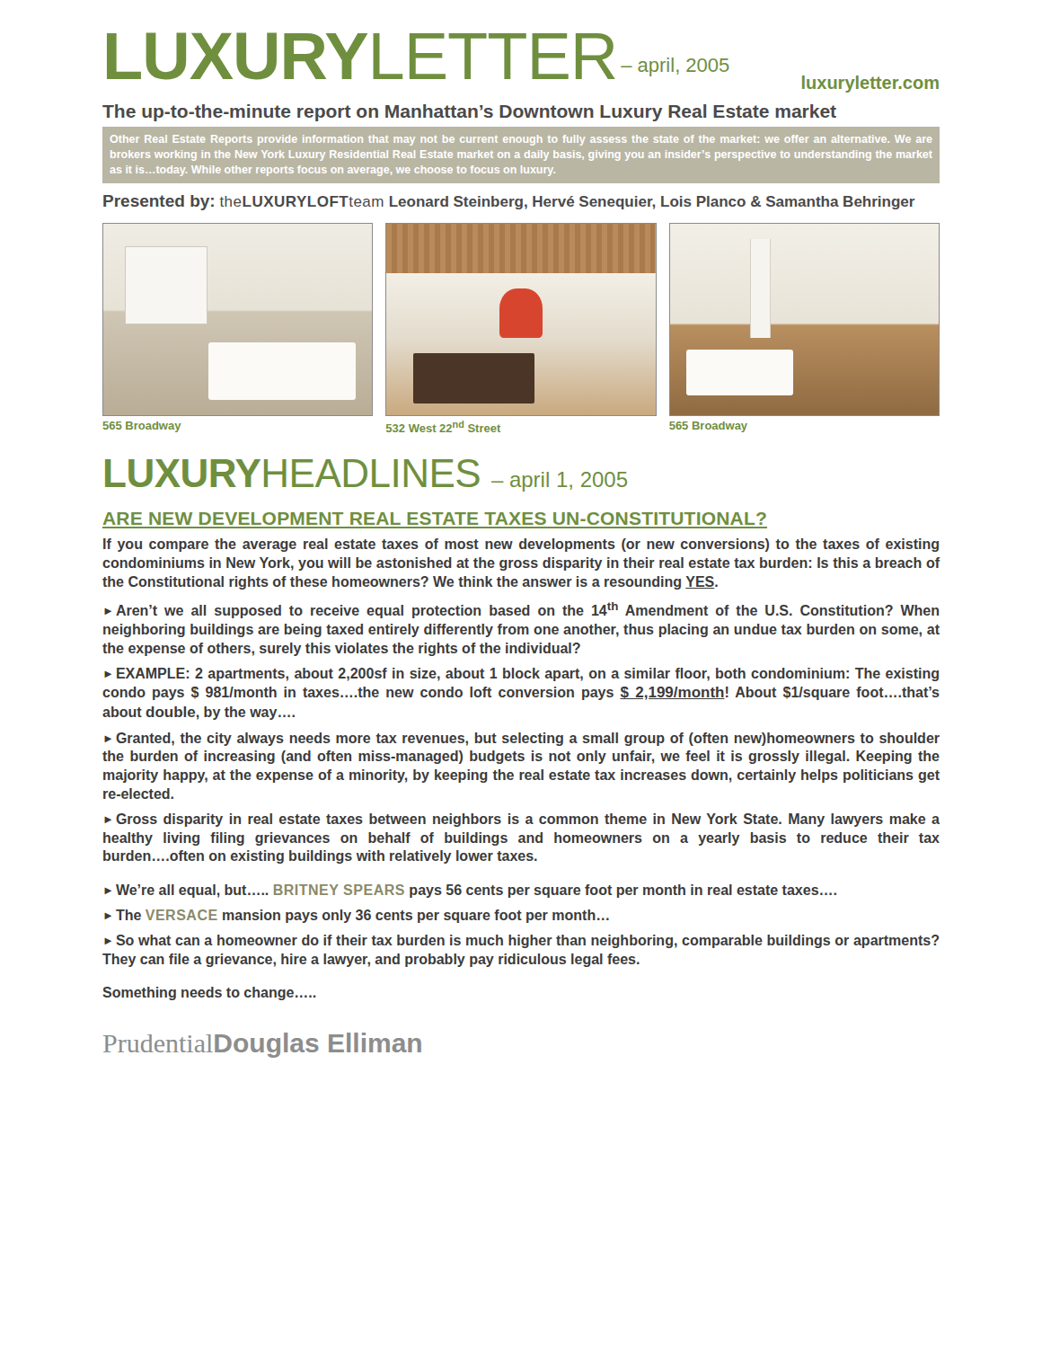luxuryletter.com
LUXURY LETTER– april, 2005
The up-to-the-minute report on Manhattan’s Downtown Luxury Real Estate market
Other Real Estate Reports provide information that may not be current enough to fully assess the state of the market: we offer an alternative. We are brokers working in the New York Luxury Residential Real Estate market on a daily basis, giving you an insider’s perspective to understanding the market as it is…today. While other reports focus on average, we choose to focus on luxury.
Presented by: theLUXURYLOFTteam Leonard Steinberg, Hervé Senequier, Lois Planco & Samantha Behringer
565 Broadway
532 West 22nd Street
565 Broadway
LUXURYHEADLINES – april 1, 2005
ARE NEW DEVELOPMENT REAL ESTATE TAXES UN-CONSTITUTIONAL?
If you compare the average real estate taxes of most new developments (or new conversions) to the taxes of existing condominiums in New York, you will be astonished at the gross disparity in their real estate tax burden: Is this a breach of the Constitutional rights of these homeowners? We think the answer is a resounding YES.
Aren’t we all supposed to receive equal protection based on the 14th Amendment of the U.S. Constitution? When neighboring buildings are being taxed entirely differently from one another, thus placing an undue tax burden on some, at the expense of others, surely this violates the rights of the individual?
EXAMPLE: 2 apartments, about 2,200sf in size, about 1 block apart, on a similar floor, both condominium: The existing condo pays $ 981/month in taxes….the new condo loft conversion pays $ 2,199/month! About $1/square foot….that’s about double, by the way….
Granted, the city always needs more tax revenues, but selecting a small group of (often new)homeowners to shoulder the burden of increasing (and often miss-managed) budgets is not only unfair, we feel it is grossly illegal. Keeping the majority happy, at the expense of a minority, by keeping the real estate tax increases down, certainly helps politicians get re-elected.
Gross disparity in real estate taxes between neighbors is a common theme in New York State. Many lawyers make a healthy living filing grievances on behalf of buildings and homeowners on a yearly basis to reduce their tax burden….often on existing buildings with relatively lower taxes.
We’re all equal, but….. BRITNEY SPEARS pays 56 cents per square foot per month in real estate taxes….
The VERSACE mansion pays only 36 cents per square foot per month…
So what can a homeowner do if their tax burden is much higher than neighboring, comparable buildings or apartments? They can file a grievance, hire a lawyer, and probably pay ridiculous legal fees.
Something needs to change…..
Prudential Douglas Elliman